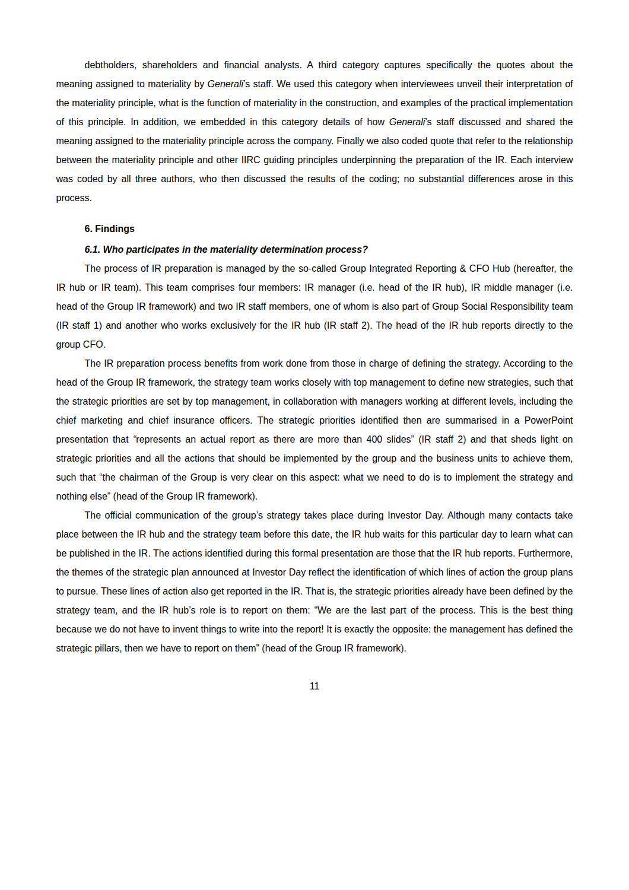debtholders, shareholders and financial analysts. A third category captures specifically the quotes about the meaning assigned to materiality by Generali’s staff. We used this category when interviewees unveil their interpretation of the materiality principle, what is the function of materiality in the construction, and examples of the practical implementation of this principle. In addition, we embedded in this category details of how Generali’s staff discussed and shared the meaning assigned to the materiality principle across the company. Finally we also coded quote that refer to the relationship between the materiality principle and other IIRC guiding principles underpinning the preparation of the IR. Each interview was coded by all three authors, who then discussed the results of the coding; no substantial differences arose in this process.
6. Findings
6.1. Who participates in the materiality determination process?
The process of IR preparation is managed by the so-called Group Integrated Reporting & CFO Hub (hereafter, the IR hub or IR team). This team comprises four members: IR manager (i.e. head of the IR hub), IR middle manager (i.e. head of the Group IR framework) and two IR staff members, one of whom is also part of Group Social Responsibility team (IR staff 1) and another who works exclusively for the IR hub (IR staff 2). The head of the IR hub reports directly to the group CFO.
The IR preparation process benefits from work done from those in charge of defining the strategy. According to the head of the Group IR framework, the strategy team works closely with top management to define new strategies, such that the strategic priorities are set by top management, in collaboration with managers working at different levels, including the chief marketing and chief insurance officers. The strategic priorities identified then are summarised in a PowerPoint presentation that “represents an actual report as there are more than 400 slides” (IR staff 2) and that sheds light on strategic priorities and all the actions that should be implemented by the group and the business units to achieve them, such that “the chairman of the Group is very clear on this aspect: what we need to do is to implement the strategy and nothing else” (head of the Group IR framework).
The official communication of the group’s strategy takes place during Investor Day. Although many contacts take place between the IR hub and the strategy team before this date, the IR hub waits for this particular day to learn what can be published in the IR. The actions identified during this formal presentation are those that the IR hub reports. Furthermore, the themes of the strategic plan announced at Investor Day reflect the identification of which lines of action the group plans to pursue. These lines of action also get reported in the IR. That is, the strategic priorities already have been defined by the strategy team, and the IR hub’s role is to report on them: “We are the last part of the process. This is the best thing because we do not have to invent things to write into the report! It is exactly the opposite: the management has defined the strategic pillars, then we have to report on them” (head of the Group IR framework).
11